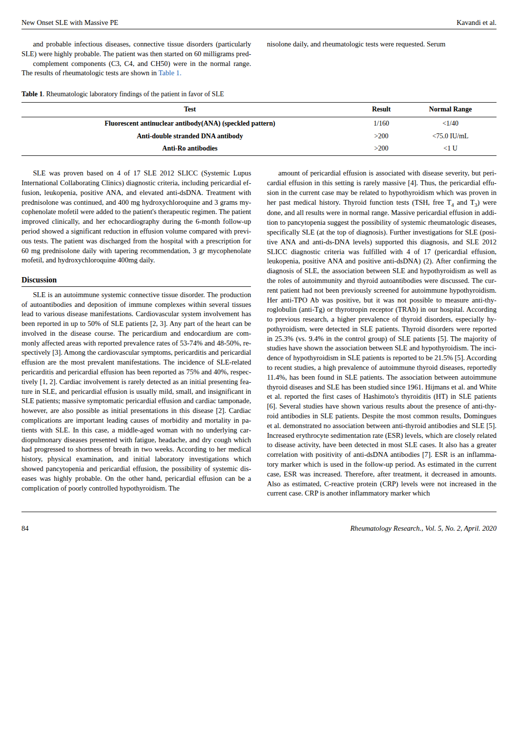New Onset SLE with Massive PE Kavandi et al.
and probable infectious diseases, connective tissue disorders (particularly SLE) were highly probable. The patient was then started on 60 milligrams prednisolone daily, and rheumatologic tests were requested. Serum
complement components (C3, C4, and CH50) were in the normal range. The results of rheumatologic tests are shown in Table 1.
Table 1. Rheumatologic laboratory findings of the patient in favor of SLE
| Test | Result | Normal Range |
| --- | --- | --- |
| Fluorescent antinuclear antibody(ANA) (speckled pattern) | 1/160 | <1/40 |
| Anti-double stranded DNA antibody | >200 | <75.0 IU/mL |
| Anti-Ro antibodies | >200 | <1 U |
SLE was proven based on 4 of 17 SLE 2012 SLICC (Systemic Lupus International Collaborating Clinics) diagnostic criteria, including pericardial effusion, leukopenia, positive ANA, and elevated anti-dsDNA. Treatment with prednisolone was continued, and 400 mg hydroxychloroquine and 3 grams mycophenolate mofetil were added to the patient's therapeutic regimen. The patient improved clinically, and her echocardiography during the 6-month follow-up period showed a significant reduction in effusion volume compared with previous tests. The patient was discharged from the hospital with a prescription for 60 mg prednisolone daily with tapering recommendation, 3 gr mycophenolate mofetil, and hydroxychloroquine 400mg daily.
Discussion
SLE is an autoimmune systemic connective tissue disorder. The production of autoantibodies and deposition of immune complexes within several tissues lead to various disease manifestations. Cardiovascular system involvement has been reported in up to 50% of SLE patients [2, 3]. Any part of the heart can be involved in the disease course. The pericardium and endocardium are commonly affected areas with reported prevalence rates of 53-74% and 48-50%, respectively [3]. Among the cardiovascular symptoms, pericarditis and pericardial effusion are the most prevalent manifestations. The incidence of SLE-related pericarditis and pericardial effusion has been reported as 75% and 40%, respectively [1, 2]. Cardiac involvement is rarely detected as an initial presenting feature in SLE, and pericardial effusion is usually mild, small, and insignificant in SLE patients; massive symptomatic pericardial effusion and cardiac tamponade, however, are also possible as initial presentations in this disease [2]. Cardiac complications are important leading causes of morbidity and mortality in patients with SLE. In this case, a middle-aged woman with no underlying cardiopulmonary diseases presented with fatigue, headache, and dry cough which had progressed to shortness of breath in two weeks. According to her medical history, physical examination, and initial laboratory investigations which showed pancytopenia and pericardial effusion, the possibility of systemic diseases was highly probable. On the other hand, pericardial effusion can be a complication of poorly controlled hypothyroidism. The
amount of pericardial effusion is associated with disease severity, but pericardial effusion in this setting is rarely massive [4]. Thus, the pericardial effusion in the current case may be related to hypothyroidism which was proven in her past medical history. Thyroid function tests (TSH, free T4 and T3) were done, and all results were in normal range. Massive pericardial effusion in addition to pancytopenia suggest the possibility of systemic rheumatologic diseases, specifically SLE (at the top of diagnosis). Further investigations for SLE (positive ANA and anti-ds-DNA levels) supported this diagnosis, and SLE 2012 SLICC diagnostic criteria was fulfilled with 4 of 17 (pericardial effusion, leukopenia, positive ANA and positive anti-dsDNA) (2). After confirming the diagnosis of SLE, the association between SLE and hypothyroidism as well as the roles of autoimmunity and thyroid autoantibodies were discussed. The current patient had not been previously screened for autoimmune hypothyroidism. Her anti-TPO Ab was positive, but it was not possible to measure anti-thyroglobulin (anti-Tg) or thyrotropin receptor (TRAb) in our hospital. According to previous research, a higher prevalence of thyroid disorders, especially hypothyroidism, were detected in SLE patients. Thyroid disorders were reported in 25.3% (vs. 9.4% in the control group) of SLE patients [5]. The majority of studies have shown the association between SLE and hypothyroidism. The incidence of hypothyroidism in SLE patients is reported to be 21.5% [5]. According to recent studies, a high prevalence of autoimmune thyroid diseases, reportedly 11.4%, has been found in SLE patients. The association between autoimmune thyroid diseases and SLE has been studied since 1961. Hijmans et al. and White et al. reported the first cases of Hashimoto's thyroiditis (HT) in SLE patients [6]. Several studies have shown various results about the presence of anti-thyroid antibodies in SLE patients. Despite the most common results, Domingues et al. demonstrated no association between anti-thyroid antibodies and SLE [5]. Increased erythrocyte sedimentation rate (ESR) levels, which are closely related to disease activity, have been detected in most SLE cases. It also has a greater correlation with positivity of anti-dsDNA antibodies [7]. ESR is an inflammatory marker which is used in the follow-up period. As estimated in the current case, ESR was increased. Therefore, after treatment, it decreased in amounts. Also as estimated, C-reactive protein (CRP) levels were not increased in the current case. CRP is another inflammatory marker which
84 Rheumatology Research., Vol. 5, No. 2, April. 2020